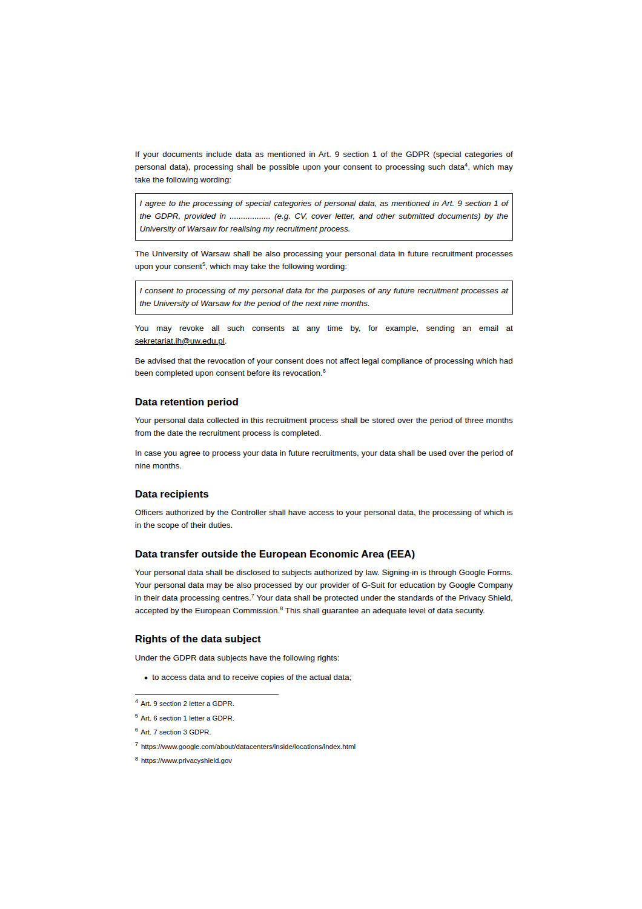If your documents include data as mentioned in Art. 9 section 1 of the GDPR (special categories of personal data), processing shall be possible upon your consent to processing such data4, which may take the following wording:
I agree to the processing of special categories of personal data, as mentioned in Art. 9 section 1 of the GDPR, provided in .................. (e.g. CV, cover letter, and other submitted documents) by the University of Warsaw for realising my recruitment process.
The University of Warsaw shall be also processing your personal data in future recruitment processes upon your consent5, which may take the following wording:
I consent to processing of my personal data for the purposes of any future recruitment processes at the University of Warsaw for the period of the next nine months.
You may revoke all such consents at any time by, for example, sending an email at sekretariat.ih@uw.edu.pl.
Be advised that the revocation of your consent does not affect legal compliance of processing which had been completed upon consent before its revocation.6
Data retention period
Your personal data collected in this recruitment process shall be stored over the period of three months from the date the recruitment process is completed.
In case you agree to process your data in future recruitments, your data shall be used over the period of nine months.
Data recipients
Officers authorized by the Controller shall have access to your personal data, the processing of which is in the scope of their duties.
Data transfer outside the European Economic Area (EEA)
Your personal data shall be disclosed to subjects authorized by law. Signing-in is through Google Forms. Your personal data may be also processed by our provider of G-Suit for education by Google Company in their data processing centres.7 Your data shall be protected under the standards of the Privacy Shield, accepted by the European Commission.8 This shall guarantee an adequate level of data security.
Rights of the data subject
Under the GDPR data subjects have the following rights:
to access data and to receive copies of the actual data;
4 Art. 9 section 2 letter a GDPR.
5 Art. 6 section 1 letter a GDPR.
6 Art. 7 section 3 GDPR.
7 https://www.google.com/about/datacenters/inside/locations/index.html
8 https://www.privacyshield.gov